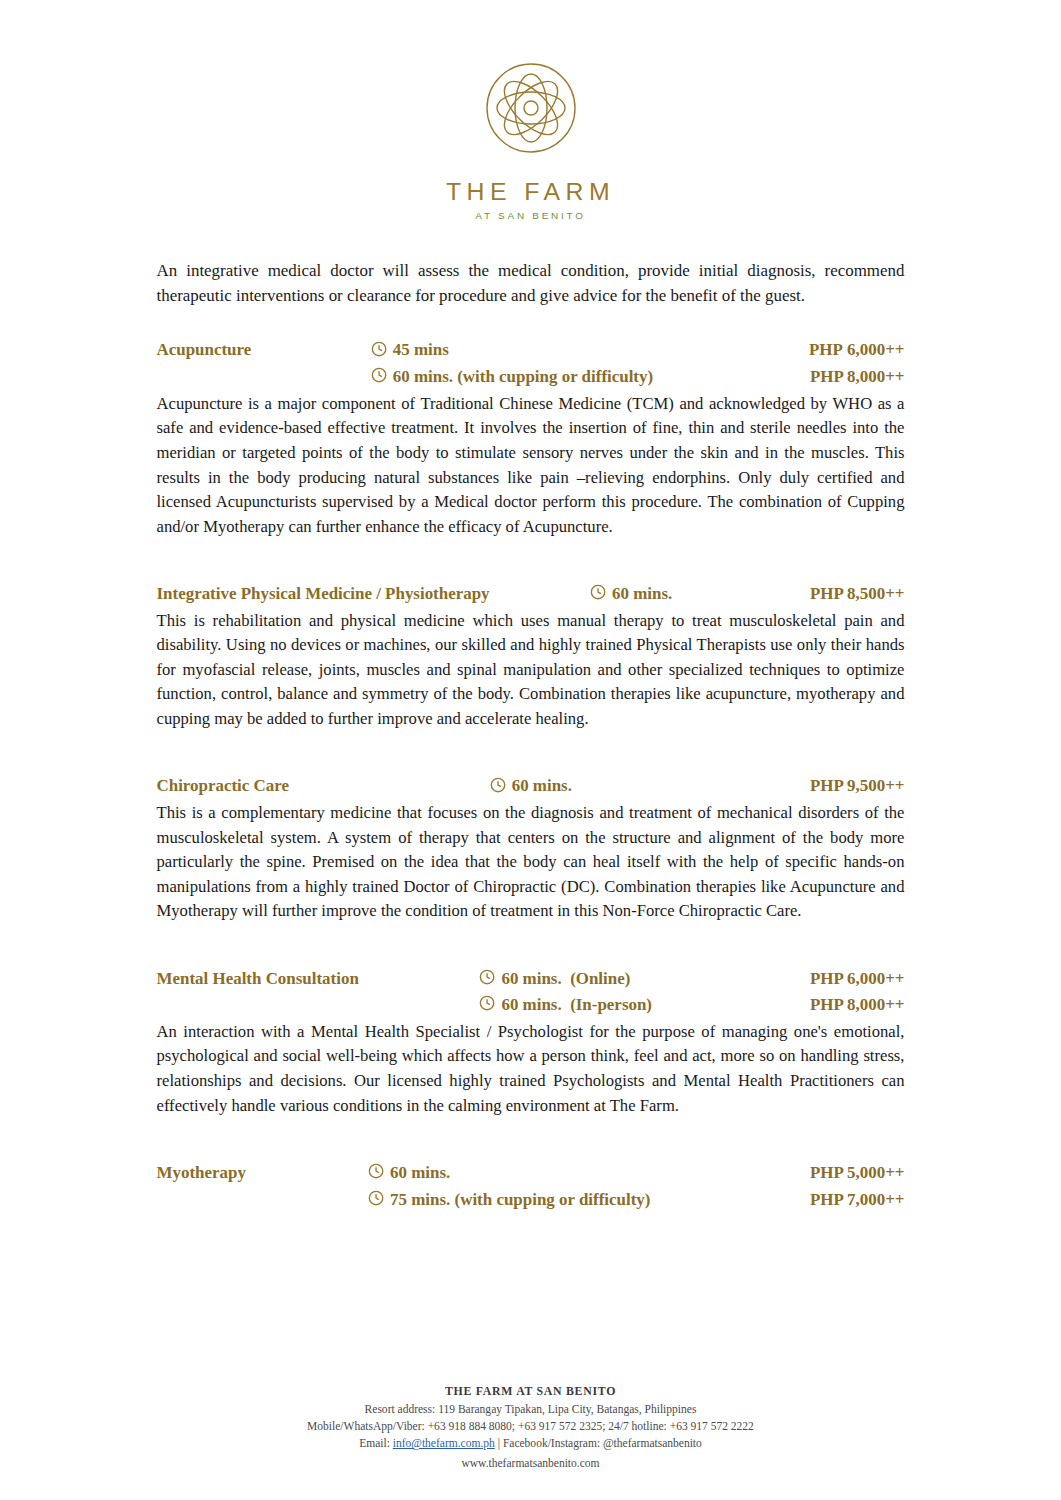THE FARM
at San Benito
An integrative medical doctor will assess the medical condition, provide initial diagnosis, recommend therapeutic interventions or clearance for procedure and give advice for the benefit of the guest.
Acupuncture
45 mins PHP 6,000++
60 mins. (with cupping or difficulty) PHP 8,000++
Acupuncture is a major component of Traditional Chinese Medicine (TCM) and acknowledged by WHO as a safe and evidence-based effective treatment. It involves the insertion of fine, thin and sterile needles into the meridian or targeted points of the body to stimulate sensory nerves under the skin and in the muscles. This results in the body producing natural substances like pain –relieving endorphins. Only duly certified and licensed Acupuncturists supervised by a Medical doctor perform this procedure. The combination of Cupping and/or Myotherapy can further enhance the efficacy of Acupuncture.
Integrative Physical Medicine / Physiotherapy
60 mins. PHP 8,500++
This is rehabilitation and physical medicine which uses manual therapy to treat musculoskeletal pain and disability. Using no devices or machines, our skilled and highly trained Physical Therapists use only their hands for myofascial release, joints, muscles and spinal manipulation and other specialized techniques to optimize function, control, balance and symmetry of the body. Combination therapies like acupuncture, myotherapy and cupping may be added to further improve and accelerate healing.
Chiropractic Care
60 mins. PHP 9,500++
This is a complementary medicine that focuses on the diagnosis and treatment of mechanical disorders of the musculoskeletal system. A system of therapy that centers on the structure and alignment of the body more particularly the spine. Premised on the idea that the body can heal itself with the help of specific hands-on manipulations from a highly trained Doctor of Chiropractic (DC). Combination therapies like Acupuncture and Myotherapy will further improve the condition of treatment in this Non-Force Chiropractic Care.
Mental Health Consultation
60 mins. (Online) PHP 6,000++
60 mins. (In-person) PHP 8,000++
An interaction with a Mental Health Specialist / Psychologist for the purpose of managing one's emotional, psychological and social well-being which affects how a person think, feel and act, more so on handling stress, relationships and decisions. Our licensed highly trained Psychologists and Mental Health Practitioners can effectively handle various conditions in the calming environment at The Farm.
Myotherapy
60 mins. PHP 5,000++
75 mins. (with cupping or difficulty) PHP 7,000++
THE FARM AT SAN BENITO
Resort address: 119 Barangay Tipakan, Lipa City, Batangas, Philippines
Mobile/WhatsApp/Viber: +63 918 884 8080; +63 917 572 2325; 24/7 hotline: +63 917 572 2222
Email: info@thefarm.com.ph | Facebook/Instagram: @thefarmatsanbenito
www.thefarmatsanbenito.com